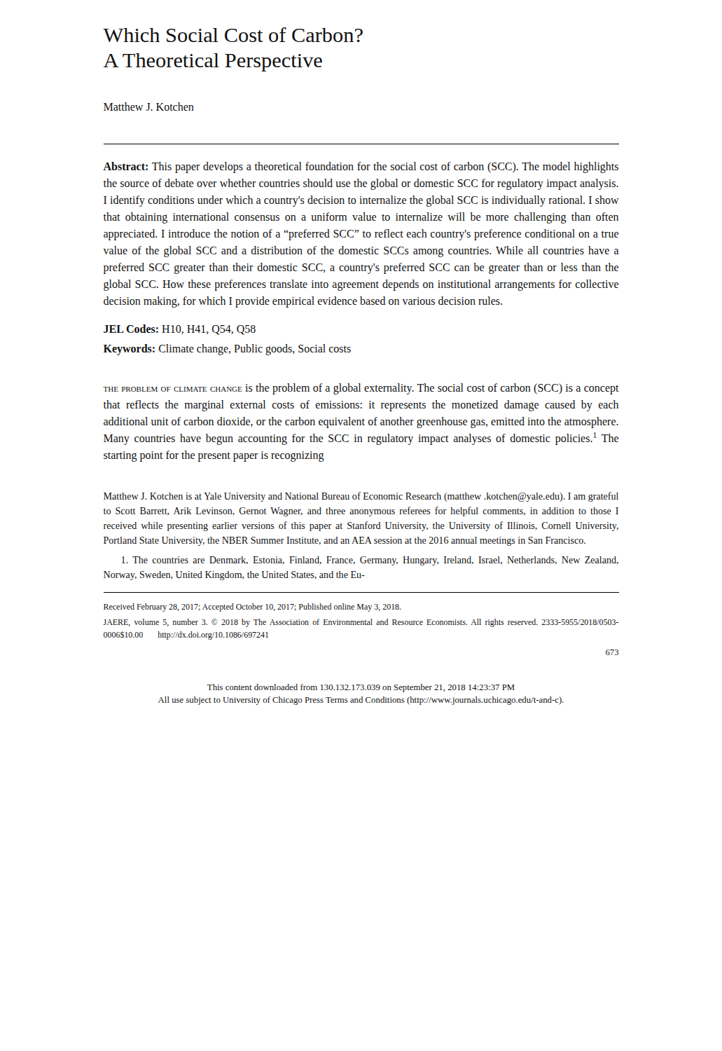Which Social Cost of Carbon?
A Theoretical Perspective
Matthew J. Kotchen
Abstract: This paper develops a theoretical foundation for the social cost of carbon (SCC). The model highlights the source of debate over whether countries should use the global or domestic SCC for regulatory impact analysis. I identify conditions under which a country's decision to internalize the global SCC is individually rational. I show that obtaining international consensus on a uniform value to internalize will be more challenging than often appreciated. I introduce the notion of a “preferred SCC” to reflect each country's preference conditional on a true value of the global SCC and a distribution of the domestic SCCs among countries. While all countries have a preferred SCC greater than their domestic SCC, a country's preferred SCC can be greater than or less than the global SCC. How these preferences translate into agreement depends on institutional arrangements for collective decision making, for which I provide empirical evidence based on various decision rules.
JEL Codes: H10, H41, Q54, Q58
Keywords: Climate change, Public goods, Social costs
the problem of climate change is the problem of a global externality. The social cost of carbon (SCC) is a concept that reflects the marginal external costs of emissions: it represents the monetized damage caused by each additional unit of carbon dioxide, or the carbon equivalent of another greenhouse gas, emitted into the atmosphere. Many countries have begun accounting for the SCC in regulatory impact analyses of domestic policies.1 The starting point for the present paper is recognizing
Matthew J. Kotchen is at Yale University and National Bureau of Economic Research (matthew .kotchen@yale.edu). I am grateful to Scott Barrett, Arik Levinson, Gernot Wagner, and three anonymous referees for helpful comments, in addition to those I received while presenting earlier versions of this paper at Stanford University, the University of Illinois, Cornell University, Portland State University, the NBER Summer Institute, and an AEA session at the 2016 annual meetings in San Francisco.
1. The countries are Denmark, Estonia, Finland, France, Germany, Hungary, Ireland, Israel, Netherlands, New Zealand, Norway, Sweden, United Kingdom, the United States, and the Eu-
Received February 28, 2017; Accepted October 10, 2017; Published online May 3, 2018.
JAERE, volume 5, number 3. © 2018 by The Association of Environmental and Resource Economists. All rights reserved. 2333-5955/2018/0503-0006$10.00 http://dx.doi.org/10.1086/697241
673
This content downloaded from 130.132.173.039 on September 21, 2018 14:23:37 PM
All use subject to University of Chicago Press Terms and Conditions (http://www.journals.uchicago.edu/t-and-c).